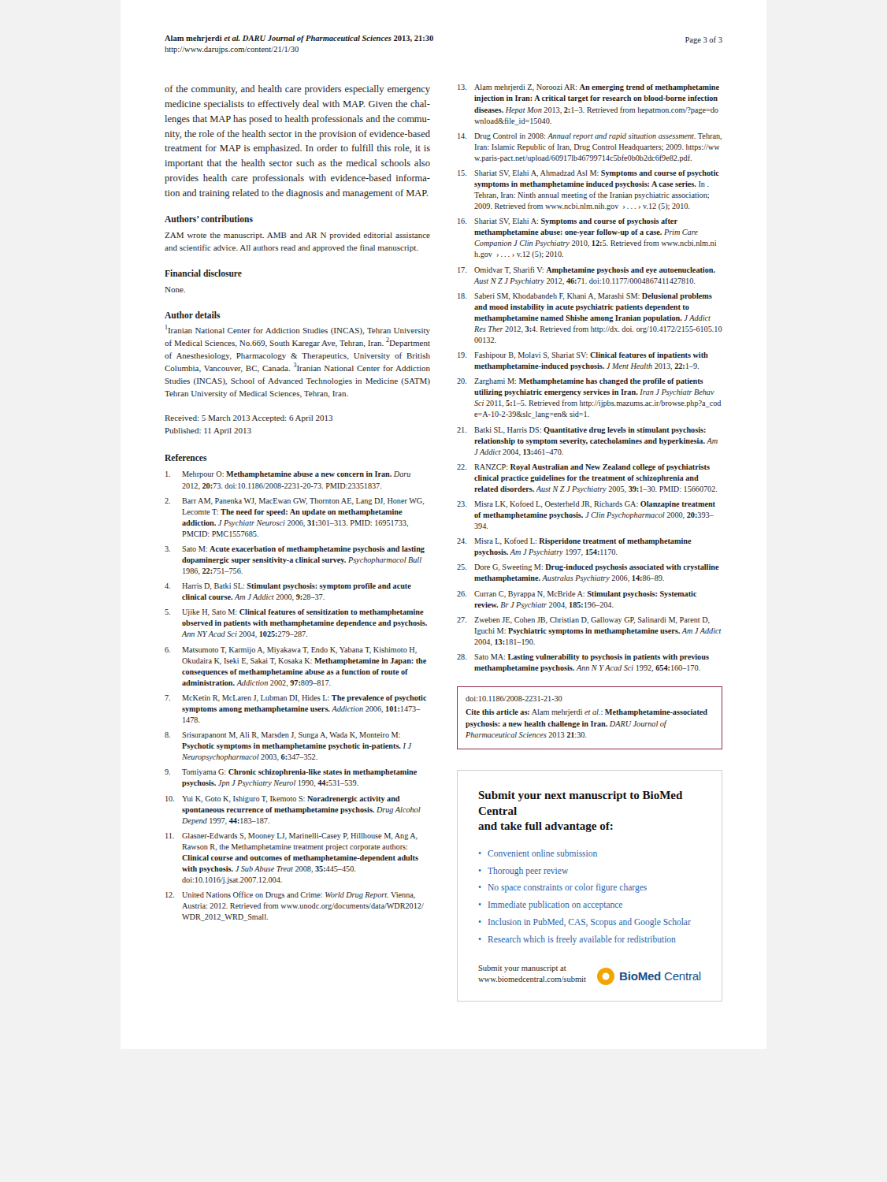Alam mehrjerdi et al. DARU Journal of Pharmaceutical Sciences 2013, 21:30
http://www.darujps.com/content/21/1/30
Page 3 of 3
of the community, and health care providers especially emergency medicine specialists to effectively deal with MAP. Given the challenges that MAP has posed to health professionals and the community, the role of the health sector in the provision of evidence-based treatment for MAP is emphasized. In order to fulfill this role, it is important that the health sector such as the medical schools also provides health care professionals with evidence-based information and training related to the diagnosis and management of MAP.
Authors’ contributions
ZAM wrote the manuscript. AMB and AR N provided editorial assistance and scientific advice. All authors read and approved the final manuscript.
Financial disclosure
None.
Author details
1Iranian National Center for Addiction Studies (INCAS), Tehran University of Medical Sciences, No.669, South Karegar Ave, Tehran, Iran. 2Department of Anesthesiology, Pharmacology & Therapeutics, University of British Columbia, Vancouver, BC, Canada. 3Iranian National Center for Addiction Studies (INCAS), School of Advanced Technologies in Medicine (SATM) Tehran University of Medical Sciences, Tehran, Iran.
Received: 5 March 2013 Accepted: 6 April 2013
Published: 11 April 2013
References
Mehrpour O: Methamphetamine abuse a new concern in Iran. Daru 2012, 20: 73. doi:10.1186/2008-2231-20-73. PMID:23351837.
Barr AM, Panenka WJ, MacEwan GW, Thornton AE, Lang DJ, Honer WG, Lecomte T: The need for speed: An update on methamphetamine addiction. J Psychiatr Neurosci 2006, 31: 301–313. PMID: 16951733, PMCID: PMC1557685.
Sato M: Acute exacerbation of methamphetamine psychosis and lasting dopaminergic super sensitivity-a clinical survey. Psychopharmacol Bull 1986, 22: 751–756.
Harris D, Batki SL: Stimulant psychosis: symptom profile and acute clinical course. Am J Addict 2000, 9: 28–37.
Ujike H, Sato M: Clinical features of sensitization to methamphetamine observed in patients with methamphetamine dependence and psychosis. Ann NY Acad Sci 2004, 1025: 279–287.
Matsumoto T, Karmijo A, Miyakawa T, Endo K, Yabana T, Kishimoto H, Okudaira K, Iseki E, Sakai T, Kosaka K: Methamphetamine in Japan: the consequences of methamphetamine abuse as a function of route of administration. Addiction 2002, 97: 809–817.
McKetin R, McLaren J, Lubman DI, Hides L: The prevalence of psychotic symptoms among methamphetamine users. Addiction 2006, 101: 1473–1478.
Srisurapanont M, Ali R, Marsden J, Sunga A, Wada K, Monteiro M: Psychotic symptoms in methamphetamine psychotic in-patients. I J Neuropsychopharmacol 2003, 6: 347–352.
Tomiyama G: Chronic schizophrenia-like states in methamphetamine psychosis. Jpn J Psychiatry Neurol 1990, 44: 531–539.
Yui K, Goto K, Ishiguro T, Ikemoto S: Noradrenergic activity and spontaneous recurrence of methamphetamine psychosis. Drug Alcohol Depend 1997, 44: 183–187.
Glasner-Edwards S, Mooney LJ, Marinelli-Casey P, Hillhouse M, Ang A, Rawson R, the Methamphetamine treatment project corporate authors: Clinical course and outcomes of methamphetamine-dependent adults with psychosis. J Sub Abuse Treat 2008, 35: 445–450. doi:10.1016/j.jsat.2007.12.004.
United Nations Office on Drugs and Crime: World Drug Report. Vienna, Austria: 2012. Retrieved from www.unodc.org/documents/data/WDR2012/WDR_2012_WRD_Small.
Alam mehrjerdi Z, Noroozi AR: An emerging trend of methamphetamine injection in Iran: A critical target for research on blood-borne infection diseases. Hepat Mon 2013, 2: 1–3. Retrieved from hepatmon.com/?page=download&file_id=15040.
Drug Control in 2008: Annual report and rapid situation assessment. Tehran, Iran: Islamic Republic of Iran, Drug Control Headquarters; 2009. https://www.paris-pact.net/upload/60917lb46799714c5bfe0b0b2dc6f9e82.pdf.
Shariat SV, Elahi A, Ahmadzad Asl M: Symptoms and course of psychotic symptoms in methamphetamine induced psychosis: A case series. In . Tehran, Iran: Ninth annual meeting of the Iranian psychiatric association; 2009. Retrieved from www.ncbi.nlm.nih.gov › . . . › v.12 (5); 2010.
Shariat SV, Elahi A: Symptoms and course of psychosis after methamphetamine abuse: one-year follow-up of a case. Prim Care Companion J Clin Psychiatry 2010, 12: 5. Retrieved from www.ncbi.nlm.nih.gov › . . . › v.12 (5); 2010.
Omidvar T, Sharifi V: Amphetamine psychosis and eye autoenucleation. Aust N Z J Psychiatry 2012, 46: 71. doi:10.1177/0004867411427810.
Saberi SM, Khodabandeh F, Khani A, Marashi SM: Delusional problems and mood instability in acute psychiatric patients dependent to methamphetamine named Shishe among Iranian population. J Addict Res Ther 2012, 3: 4. Retrieved from http://dx. doi. org/10.4172/2155-6105.1000132.
Fashipour B, Molavi S, Shariat SV: Clinical features of inpatients with methamphetamine-induced psychosis. J Ment Health 2013, 22: 1–9.
Zarghami M: Methamphetamine has changed the profile of patients utilizing psychiatric emergency services in Iran. Iran J Psychiatr Behav Sci 2011, 5: 1–5. Retrieved from http://ijpbs.mazums.ac.ir/browse.php?a_code=A-10-2-39&slc_lang=en& sid=1.
Batki SL, Harris DS: Quantitative drug levels in stimulant psychosis: relationship to symptom severity, catecholamines and hyperkinesia. Am J Addict 2004, 13: 461–470.
RANZCP: Royal Australian and New Zealand college of psychiatrists clinical practice guidelines for the treatment of schizophrenia and related disorders. Aust N Z J Psychiatry 2005, 39: 1–30. PMID: 15660702.
Misra LK, Kofoed L, Oesterheld JR, Richards GA: Olanzapine treatment of methamphetamine psychosis. J Clin Psychopharmacol 2000, 20: 393–394.
Misra L, Kofoed L: Risperidone treatment of methamphetamine psychosis. Am J Psychiatry 1997, 154: 1170.
Dore G, Sweeting M: Drug-induced psychosis associated with crystalline methamphetamine. Australas Psychiatry 2006, 14: 86–89.
Curran C, Byrappa N, McBride A: Stimulant psychosis: Systematic review. Br J Psychiatr 2004, 185: 196–204.
Zweben JE, Cohen JB, Christian D, Galloway GP, Salinardi M, Parent D, Iguchi M: Psychiatric symptoms in methamphetamine users. Am J Addict 2004, 13: 181–190.
Sato MA: Lasting vulnerability to psychosis in patients with previous methamphetamine psychosis. Ann N Y Acad Sci 1992, 654: 160–170.
doi:10.1186/2008-2231-21-30
Cite this article as: Alam mehrjerdi et al.: Methamphetamine-associated psychosis: a new health challenge in Iran. DARU Journal of Pharmaceutical Sciences 2013 21:30.
Submit your next manuscript to BioMed Central
and take full advantage of:
Convenient online submission
Thorough peer review
No space constraints or color figure charges
Immediate publication on acceptance
Inclusion in PubMed, CAS, Scopus and Google Scholar
Research which is freely available for redistribution
Submit your manuscript at
www.biomedcentral.com/submit
BioMed Central